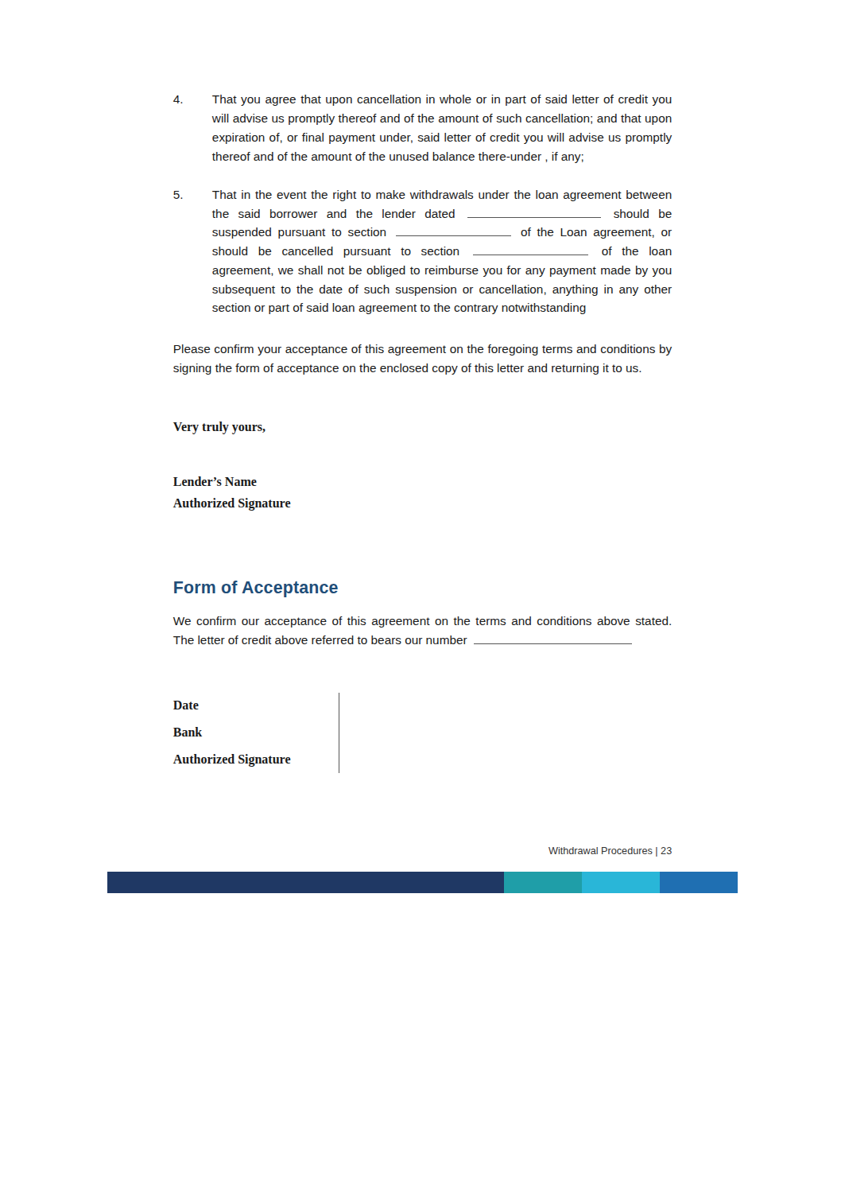4. That you agree that upon cancellation in whole or in part of said letter of credit you will advise us promptly thereof and of the amount of such cancellation; and that upon expiration of, or final payment under, said letter of credit you will advise us promptly thereof and of the amount of the unused balance there-under , if any;
5. That in the event the right to make withdrawals under the loan agreement between the said borrower and the lender dated should be suspended pursuant to section of the Loan agreement, or should be cancelled pursuant to section of the loan agreement, we shall not be obliged to reimburse you for any payment made by you subsequent to the date of such suspension or cancellation, anything in any other section or part of said loan agreement to the contrary notwithstanding
Please confirm your acceptance of this agreement on the foregoing terms and conditions by signing the form of acceptance on the enclosed copy of this letter and returning it to us.
Very truly yours,
Lender’s Name
Authorized Signature
Form of Acceptance
We confirm our acceptance of this agreement on the terms and conditions above stated. The letter of credit above referred to bears our number
| Date | |
| Bank | |
| Authorized Signature | |
Withdrawal Procedures | 23